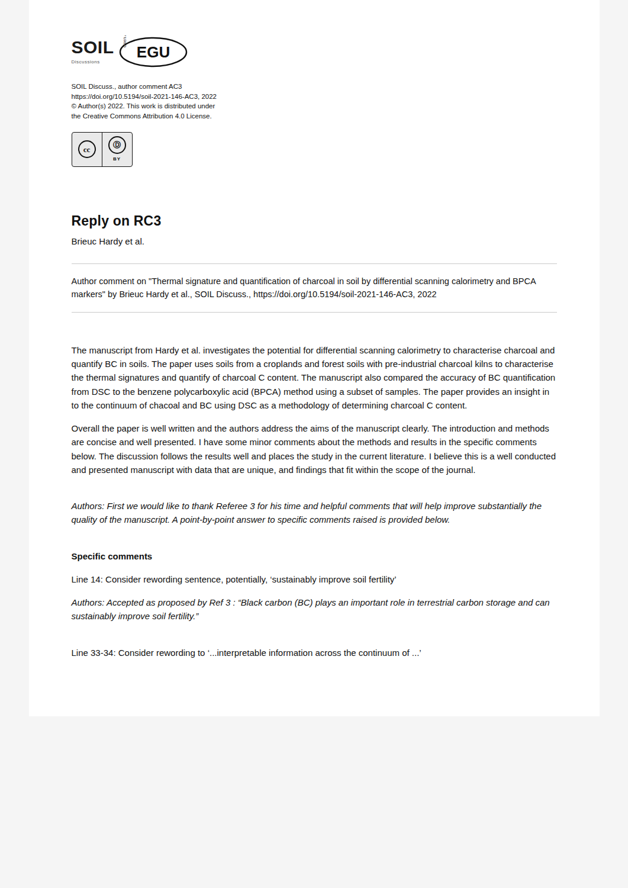SOIL Discussions
EGU Open Access
SOIL Discuss., author comment AC3
https://doi.org/10.5194/soil-2021-146-AC3, 2022
© Author(s) 2022. This work is distributed under
the Creative Commons Attribution 4.0 License.
cc
Ⓓ BY
Reply on RC3
Brieuc Hardy et al.
Author comment on "Thermal signature and quantification of charcoal in soil by differential scanning calorimetry and BPCA markers" by Brieuc Hardy et al., SOIL Discuss., https://doi.org/10.5194/soil-2021-146-AC3, 2022
The manuscript from Hardy et al. investigates the potential for differential scanning calorimetry to characterise charcoal and quantify BC in soils. The paper uses soils from a croplands and forest soils with pre-industrial charcoal kilns to characterise the thermal signatures and quantify of charcoal C content. The manuscript also compared the accuracy of BC quantification from DSC to the benzene polycarboxylic acid (BPCA) method using a subset of samples. The paper provides an insight in to the continuum of chacoal and BC using DSC as a methodology of determining charcoal C content.
Overall the paper is well written and the authors address the aims of the manuscript clearly. The introduction and methods are concise and well presented. I have some minor comments about the methods and results in the specific comments below. The discussion follows the results well and places the study in the current literature. I believe this is a well conducted and presented manuscript with data that are unique, and findings that fit within the scope of the journal.
Authors: First we would like to thank Referee 3 for his time and helpful comments that will help improve substantially the quality of the manuscript. A point-by-point answer to specific comments raised is provided below.
Specific comments
Line 14: Consider rewording sentence, potentially, ‘sustainably improve soil fertility’
Authors: Accepted as proposed by Ref 3 : “Black carbon (BC) plays an important role in terrestrial carbon storage and can sustainably improve soil fertility.”
Line 33-34: Consider rewording to ‘...interpretable information across the continuum of ...’